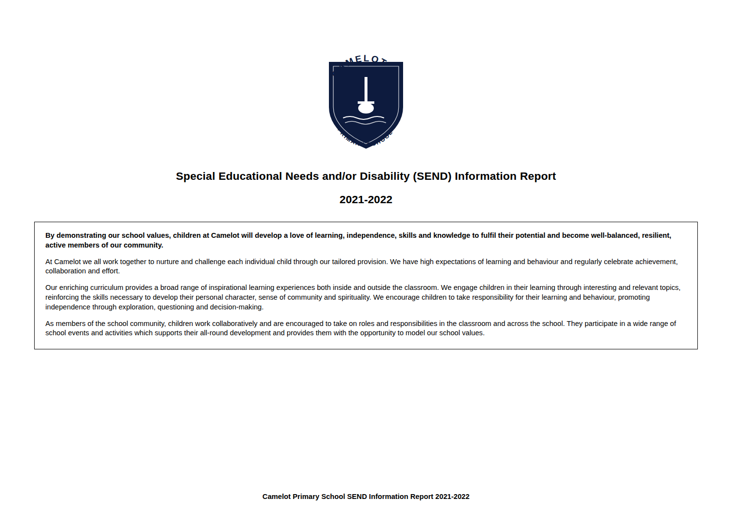Camelot Primary School crest: a shield with a sword and hand emerging from water CAMELOT PRIMARY SCHOOL
Special Educational Needs and/or Disability (SEND) Information Report
2021-2022
By demonstrating our school values, children at Camelot will develop a love of learning, independence, skills and knowledge to fulfil their potential and become well-balanced, resilient, active members of our community.
At Camelot we all work together to nurture and challenge each individual child through our tailored provision. We have high expectations of learning and behaviour and regularly celebrate achievement, collaboration and effort.
Our enriching curriculum provides a broad range of inspirational learning experiences both inside and outside the classroom. We engage children in their learning through interesting and relevant topics, reinforcing the skills necessary to develop their personal character, sense of community and spirituality. We encourage children to take responsibility for their learning and behaviour, promoting independence through exploration, questioning and decision-making.
As members of the school community, children work collaboratively and are encouraged to take on roles and responsibilities in the classroom and across the school. They participate in a wide range of school events and activities which supports their all-round development and provides them with the opportunity to model our school values.
Camelot Primary School SEND Information Report 2021-2022